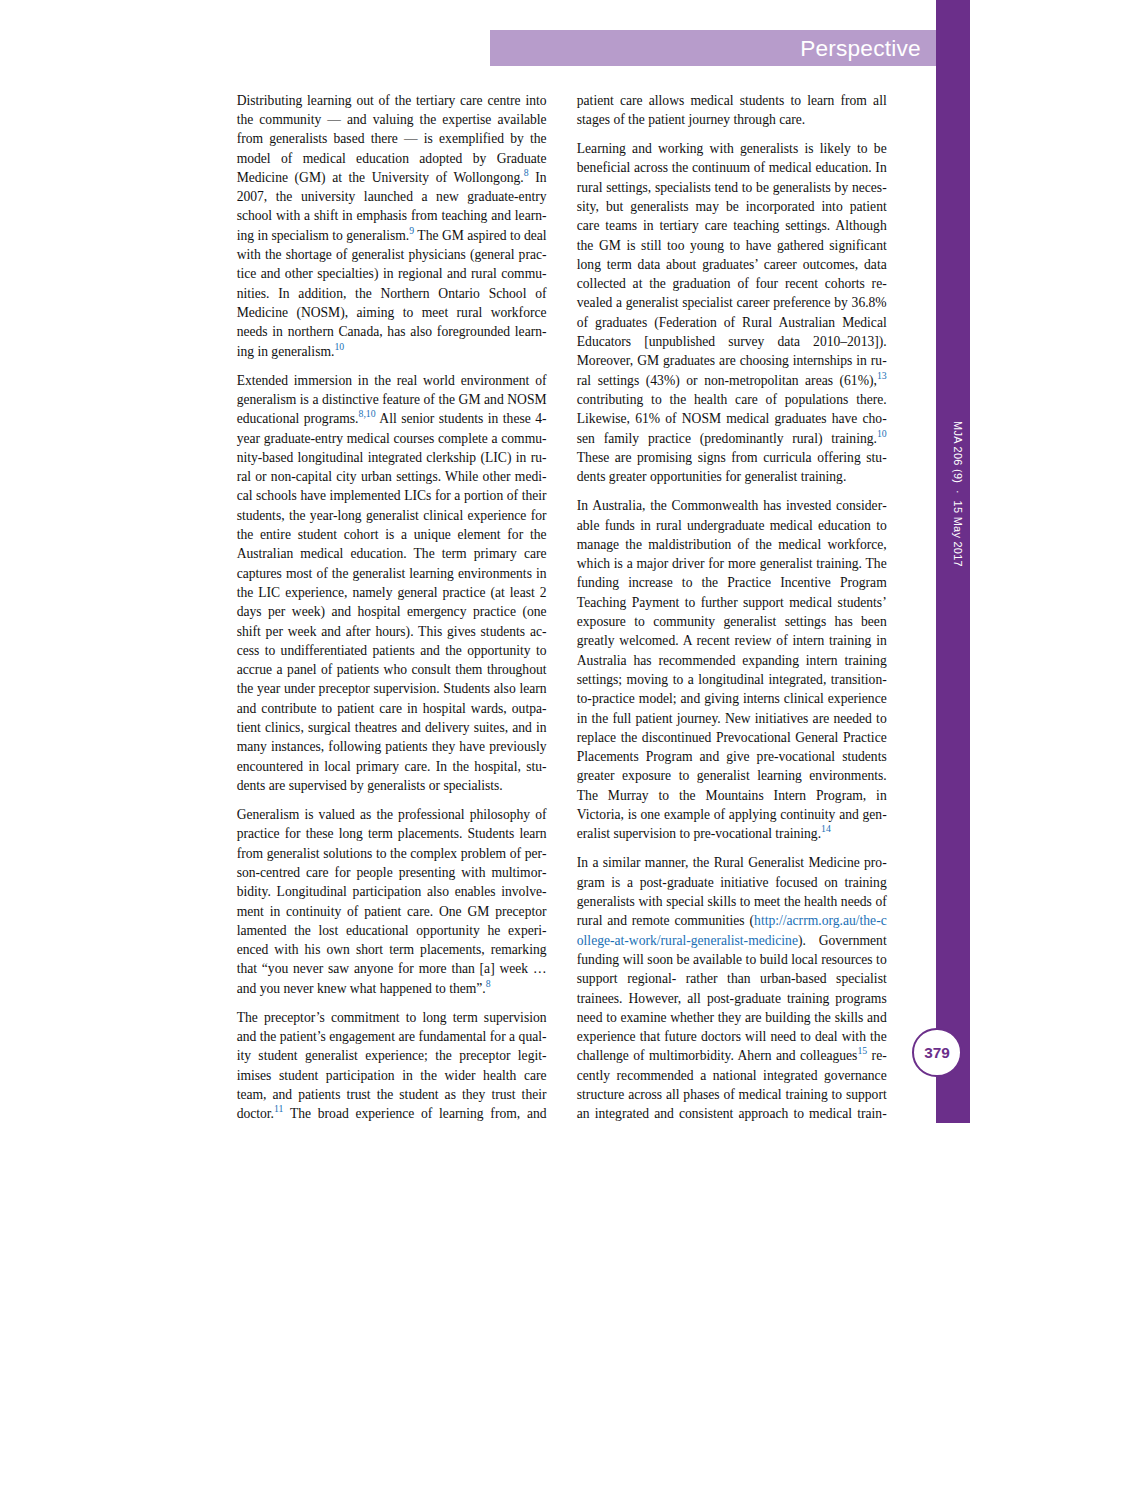Perspective
MJA 206 (9) · 15 May 2017
379
Distributing learning out of the tertiary care centre into the community — and valuing the expertise available from generalists based there — is exemplified by the model of medical education adopted by Graduate Medicine (GM) at the University of Wollongong.8 In 2007, the university launched a new graduate-entry school with a shift in emphasis from teaching and learning in specialism to generalism.9 The GM aspired to deal with the shortage of generalist physicians (general practice and other specialties) in regional and rural communities. In addition, the Northern Ontario School of Medicine (NOSM), aiming to meet rural workforce needs in northern Canada, has also foregrounded learning in generalism.10
Extended immersion in the real world environment of generalism is a distinctive feature of the GM and NOSM educational programs.8,10 All senior students in these 4-year graduate-entry medical courses complete a community-based longitudinal integrated clerkship (LIC) in rural or non-capital city urban settings. While other medical schools have implemented LICs for a portion of their students, the year-long generalist clinical experience for the entire student cohort is a unique element for the Australian medical education. The term primary care captures most of the generalist learning environments in the LIC experience, namely general practice (at least 2 days per week) and hospital emergency practice (one shift per week and after hours). This gives students access to undifferentiated patients and the opportunity to accrue a panel of patients who consult them throughout the year under preceptor supervision. Students also learn and contribute to patient care in hospital wards, outpatient clinics, surgical theatres and delivery suites, and in many instances, following patients they have previously encountered in local primary care. In the hospital, students are supervised by generalists or specialists.
Generalism is valued as the professional philosophy of practice for these long term placements. Students learn from generalist solutions to the complex problem of person-centred care for people presenting with multimorbidity. Longitudinal participation also enables involvement in continuity of patient care. One GM preceptor lamented the lost educational opportunity he experienced with his own short term placements, remarking that “you never saw anyone for more than [a] week … and you never knew what happened to them”.8
The preceptor’s commitment to long term supervision and the patient’s engagement are fundamental for a quality student generalist experience; the preceptor legitimises student participation in the wider health care team, and patients trust the student as they trust their doctor.11 The broad experience of learning from, and working with, a range of patients and public and private health professionals is the foundation from which students can differentiate in post-graduate training.
Expansion of primary care-based medical education doesn’t mean “[throwing] the baby out with the bathwater”.12 Teaching hospitals remain a key learning environment for medical education. Primary Health Networks and Local Health Districts are focusing on smooth transitions for patients between the hospital and community. Longitudinal and integrated involvement in patient care allows medical students to learn from all stages of the patient journey through care.
Learning and working with generalists is likely to be beneficial across the continuum of medical education. In rural settings, specialists tend to be generalists by necessity, but generalists may be incorporated into patient care teams in tertiary care teaching settings. Although the GM is still too young to have gathered significant long term data about graduates’ career outcomes, data collected at the graduation of four recent cohorts revealed a generalist specialist career preference by 36.8% of graduates (Federation of Rural Australian Medical Educators [unpublished survey data 2010–2013]). Moreover, GM graduates are choosing internships in rural settings (43%) or non-metropolitan areas (61%),13 contributing to the health care of populations there. Likewise, 61% of NOSM medical graduates have chosen family practice (predominantly rural) training.10 These are promising signs from curricula offering students greater opportunities for generalist training.
In Australia, the Commonwealth has invested considerable funds in rural undergraduate medical education to manage the maldistribution of the medical workforce, which is a major driver for more generalist training. The funding increase to the Practice Incentive Program Teaching Payment to further support medical students’ exposure to community generalist settings has been greatly welcomed. A recent review of intern training in Australia has recommended expanding intern training settings; moving to a longitudinal integrated, transition-to-practice model; and giving interns clinical experience in the full patient journey. New initiatives are needed to replace the discontinued Prevocational General Practice Placements Program and give pre-vocational students greater exposure to generalist learning environments. The Murray to the Mountains Intern Program, in Victoria, is one example of applying continuity and generalist supervision to pre-vocational training.14
In a similar manner, the Rural Generalist Medicine program is a post-graduate initiative focused on training generalists with special skills to meet the health needs of rural and remote communities (http://acrrm.org.au/the-college-at-work/rural-generalist-medicine). Government funding will soon be available to build local resources to support regional- rather than urban-based specialist trainees. However, all post-graduate training programs need to examine whether they are building the skills and experience that future doctors will need to deal with the challenge of multimorbidity. Ahern and colleagues15 recently recommended a national integrated governance structure across all phases of medical training to support an integrated and consistent approach to medical training and workforce planning. This approach to accreditation will likely be influential in ensuring that all medical training programs foster sufficient flexibility and exposure to generalism to meet the health needs of all populations.
Competing interests: No relevant disclosures.
Provenance: Not commissioned; externally peer reviewed.
© 2017 AMPCo Pty Ltd. Produced with Elsevier B.V. All rights reserved.
References are available online at www.mja.com.au.